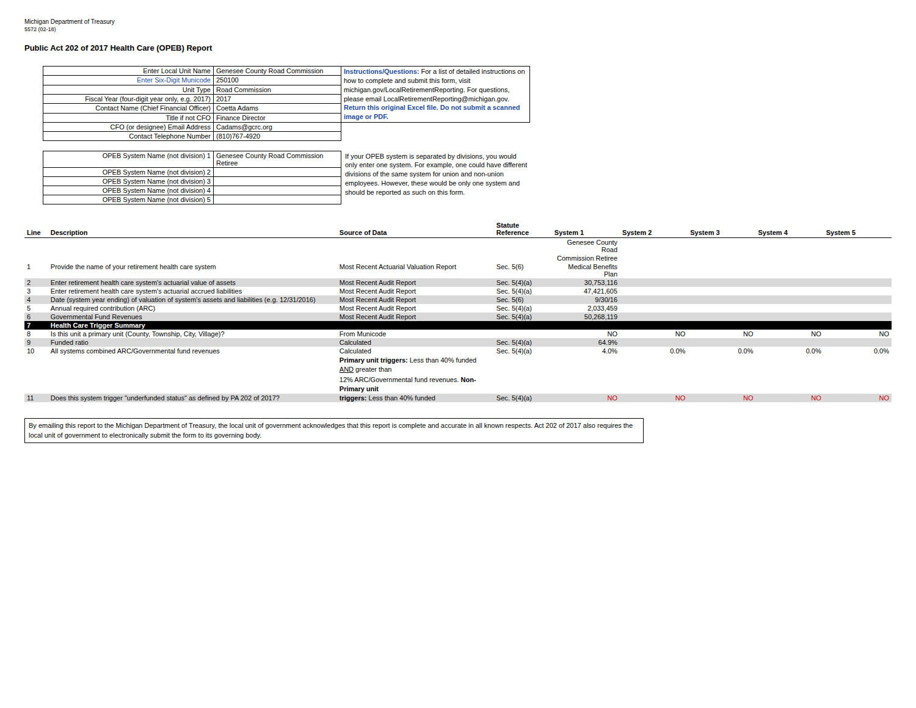Michigan Department of Treasury
5572 (02-18)
Public Act 202 of 2017 Health Care (OPEB) Report
| Enter Local Unit Name | Genesee County Road Commission | Instructions/Questions: For a list of detailed instructions on how to complete and submit this form, visit michigan.gov/LocalRetirementReporting. For questions, please email LocalRetirementReporting@michigan.gov. Return this original Excel file. Do not submit a scanned image or PDF. |
| Enter Six-Digit Municode | 250100 |
| Unit Type | Road Commission |
| Fiscal Year (four-digit year only, e.g. 2017) | 2017 |
| Contact Name (Chief Financial Officer) | Coetta Adams |
| Title if not CFO | Finance Director |
| CFO (or designee) Email Address | Cadams@gcrc.org | |
| Contact Telephone Number | (810)767-4920 | |
| OPEB System Name (not division) 1 | Genesee County Road Commission Retiree | If your OPEB system is separated by divisions, you would only enter one system. For example, one could have different divisions of the same system for union and non-union employees. However, these would be only one system and should be reported as such on this form. |
| OPEB System Name (not division) 2 | |
| OPEB System Name (not division) 3 | |
| OPEB System Name (not division) 4 | |
| OPEB System Name (not division) 5 | |
| Line | Description | Source of Data | Statute Reference | System 1 | System 2 | System 3 | System 4 | System 5 |
| --- | --- | --- | --- | --- | --- | --- | --- | --- |
| | | | | Genesee County Road | | | | |
| | | | | Commission Retiree | | | | |
| 1 | Provide the name of your retirement health care system | Most Recent Actuarial Valuation Report | Sec. 5(6) | Medical Benefits Plan | | | | |
| 2 | Enter retirement health care system's actuarial value of assets | Most Recent Audit Report | Sec. 5(4)(a) | 30,753,116 | | | | |
| 3 | Enter retirement health care system's actuarial accrued liabilities | Most Recent Audit Report | Sec. 5(4)(a) | 47,421,605 | | | | |
| 4 | Date (system year ending) of valuation of system's assets and liabilities (e.g. 12/31/2016) | Most Recent Audit Report | Sec. 5(6) | 9/30/16 | | | | |
| 5 | Annual required contribution (ARC) | Most Recent Audit Report | Sec. 5(4)(a) | 2,033,459 | | | | |
| 6 | Governmental Fund Revenues | Most Recent Audit Report | Sec. 5(4)(a) | 50,268,119 | | | | |
| 7 | Health Care Trigger Summary | | | | | | | |
| 8 | Is this unit a primary unit (County, Township, City, Village)? | From Municode | | NO | NO | NO | NO | NO |
| 9 | Funded ratio | Calculated | Sec. 5(4)(a) | 64.9% | | | | |
| 10 | All systems combined ARC/Governmental fund revenues | Calculated | Sec. 5(4)(a) | 4.0% | 0.0% | 0.0% | 0.0% | 0.0% |
| | | Primary unit triggers: Less than 40% funded AND greater than | | | | | | |
| | | 12% ARC/Governmental fund revenues. Non-Primary unit | | | | | | |
| 11 | Does this system trigger "underfunded status" as defined by PA 202 of 2017? | triggers: Less than 40% funded | Sec. 5(4)(a) | NO | NO | NO | NO | NO |
By emailing this report to the Michigan Department of Treasury, the local unit of government acknowledges that this report is complete and accurate in all known respects. Act 202 of 2017 also requires the local unit of government to electronically submit the form to its governing body.